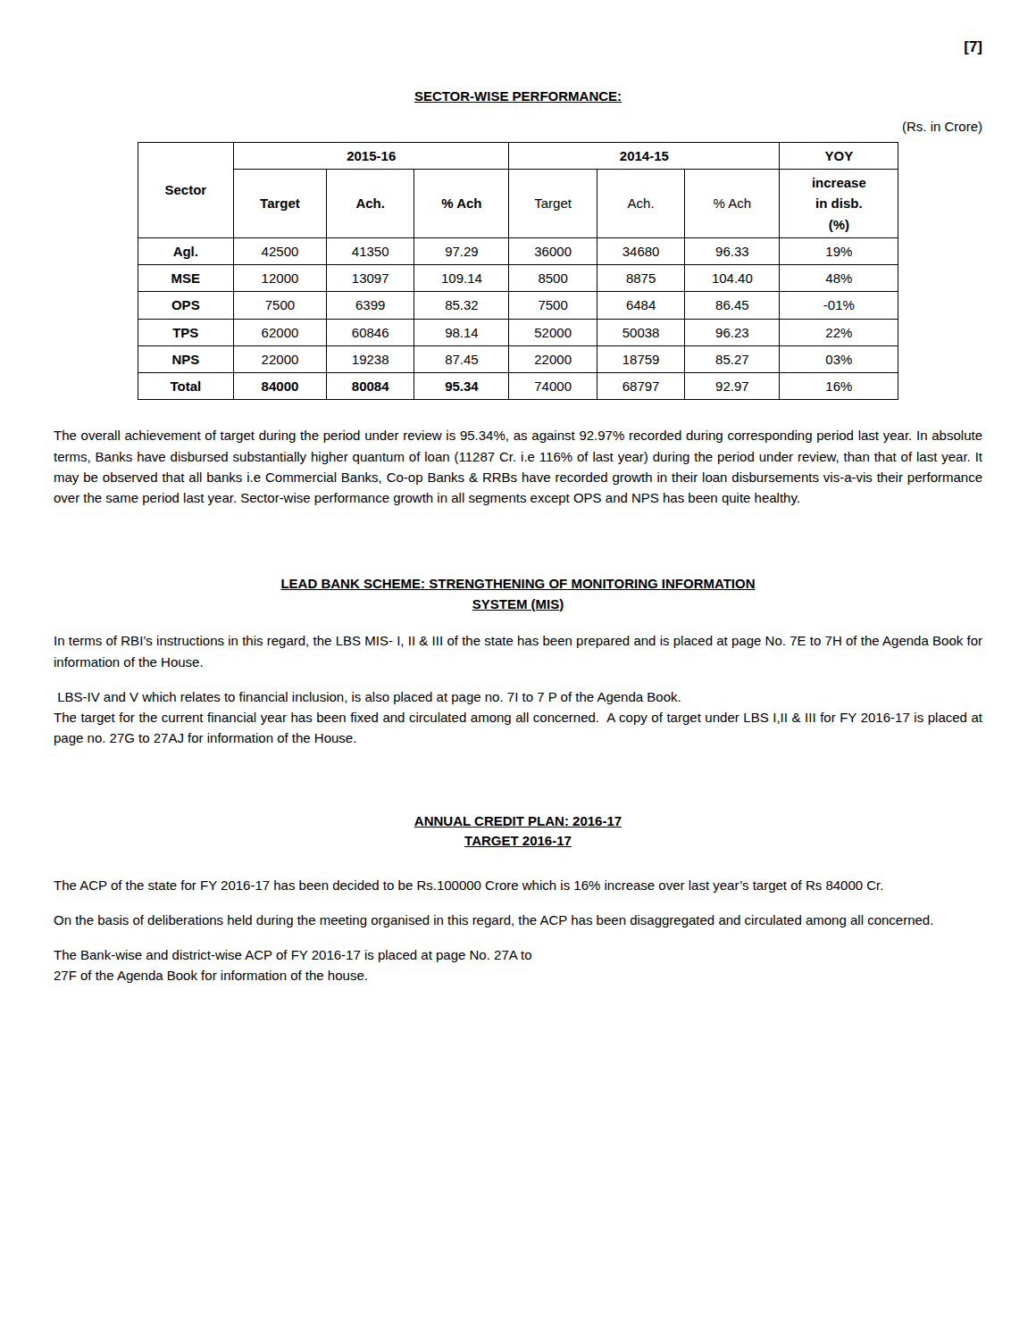[7]
SECTOR-WISE PERFORMANCE:
(Rs. in Crore)
| Sector | 2015-16 | 2014-15 | YOY |
| --- | --- | --- | --- |
| Target | Ach. | % Ach | Target | Ach. | % Ach | increase in disb. (%) |
| Agl. | 42500 | 41350 | 97.29 | 36000 | 34680 | 96.33 | 19% |
| MSE | 12000 | 13097 | 109.14 | 8500 | 8875 | 104.40 | 48% |
| OPS | 7500 | 6399 | 85.32 | 7500 | 6484 | 86.45 | -01% |
| TPS | 62000 | 60846 | 98.14 | 52000 | 50038 | 96.23 | 22% |
| NPS | 22000 | 19238 | 87.45 | 22000 | 18759 | 85.27 | 03% |
| Total | 84000 | 80084 | 95.34 | 74000 | 68797 | 92.97 | 16% |
The overall achievement of target during the period under review is 95.34%, as against 92.97% recorded during corresponding period last year. In absolute terms, Banks have disbursed substantially higher quantum of loan (11287 Cr. i.e 116% of last year) during the period under review, than that of last year. It may be observed that all banks i.e Commercial Banks, Co-op Banks & RRBs have recorded growth in their loan disbursements vis-a-vis their performance over the same period last year. Sector-wise performance growth in all segments except OPS and NPS has been quite healthy.
LEAD BANK SCHEME: STRENGTHENING OF MONITORING INFORMATION
SYSTEM (MIS)
In terms of RBI’s instructions in this regard, the LBS MIS- I, II & III of the state has been prepared and is placed at page No. 7E to 7H of the Agenda Book for information of the House.
LBS-IV and V which relates to financial inclusion, is also placed at page no. 7I to 7 P of the Agenda Book.
The target for the current financial year has been fixed and circulated among all concerned. A copy of target under LBS I,II & III for FY 2016-17 is placed at page no. 27G to 27AJ for information of the House.
ANNUAL CREDIT PLAN: 2016-17
TARGET 2016-17
The ACP of the state for FY 2016-17 has been decided to be Rs.100000 Crore which is 16% increase over last year’s target of Rs 84000 Cr.
On the basis of deliberations held during the meeting organised in this regard, the ACP has been disaggregated and circulated among all concerned.
The Bank-wise and district-wise ACP of FY 2016-17 is placed at page No. 27A to
27F of the Agenda Book for information of the house.